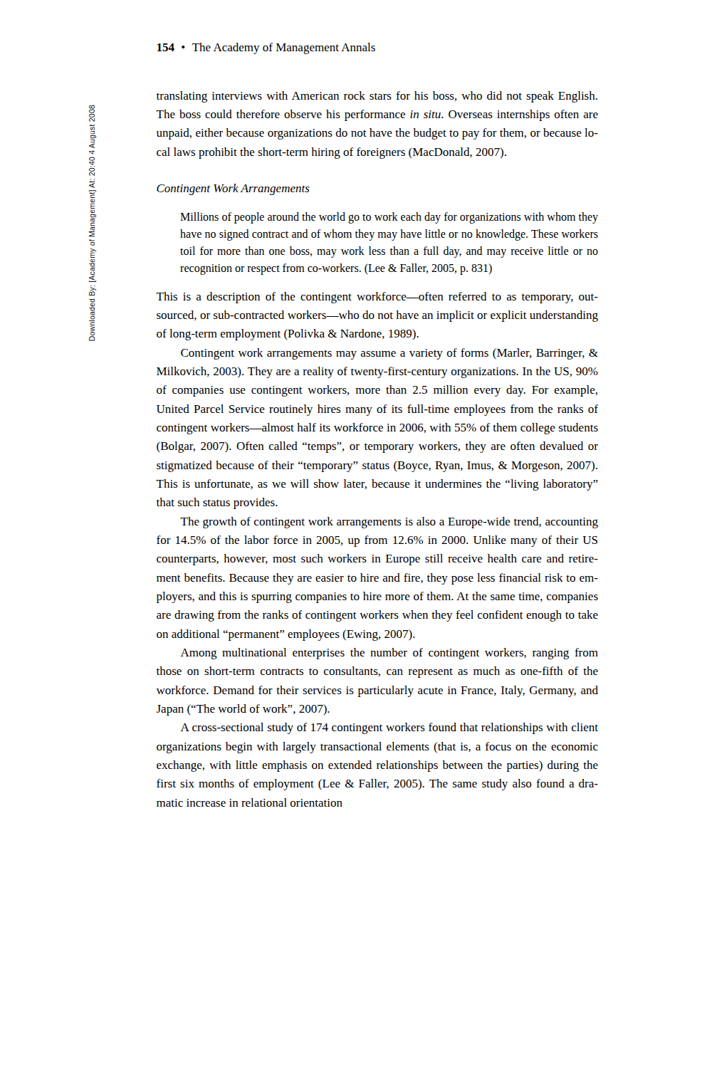Downloaded By: [Academy of Management] At: 20:40 4 August 2008
154•The Academy of Management Annals
translating interviews with American rock stars for his boss, who did not speak English. The boss could therefore observe his performance in situ. Overseas internships often are unpaid, either because organizations do not have the budget to pay for them, or because local laws prohibit the short-term hiring of foreigners (MacDonald, 2007).
Contingent Work Arrangements
Millions of people around the world go to work each day for organizations with whom they have no signed contract and of whom they may have little or no knowledge. These workers toil for more than one boss, may work less than a full day, and may receive little or no recognition or respect from co-workers. (Lee & Faller, 2005, p. 831)
This is a description of the contingent workforce—often referred to as temporary, outsourced, or sub-contracted workers—who do not have an implicit or explicit understanding of long-term employment (Polivka & Nardone, 1989).
Contingent work arrangements may assume a variety of forms (Marler, Barringer, & Milkovich, 2003). They are a reality of twenty-first-century organizations. In the US, 90% of companies use contingent workers, more than 2.5 million every day. For example, United Parcel Service routinely hires many of its full-time employees from the ranks of contingent workers—almost half its workforce in 2006, with 55% of them college students (Bolgar, 2007). Often called “temps”, or temporary workers, they are often devalued or stigmatized because of their “temporary” status (Boyce, Ryan, Imus, & Morgeson, 2007). This is unfortunate, as we will show later, because it undermines the “living laboratory” that such status provides.
The growth of contingent work arrangements is also a Europe-wide trend, accounting for 14.5% of the labor force in 2005, up from 12.6% in 2000. Unlike many of their US counterparts, however, most such workers in Europe still receive health care and retirement benefits. Because they are easier to hire and fire, they pose less financial risk to employers, and this is spurring companies to hire more of them. At the same time, companies are drawing from the ranks of contingent workers when they feel confident enough to take on additional “permanent” employees (Ewing, 2007).
Among multinational enterprises the number of contingent workers, ranging from those on short-term contracts to consultants, can represent as much as one-fifth of the workforce. Demand for their services is particularly acute in France, Italy, Germany, and Japan (“The world of work”, 2007).
A cross-sectional study of 174 contingent workers found that relationships with client organizations begin with largely transactional elements (that is, a focus on the economic exchange, with little emphasis on extended relationships between the parties) during the first six months of employment (Lee & Faller, 2005). The same study also found a dramatic increase in relational orientation